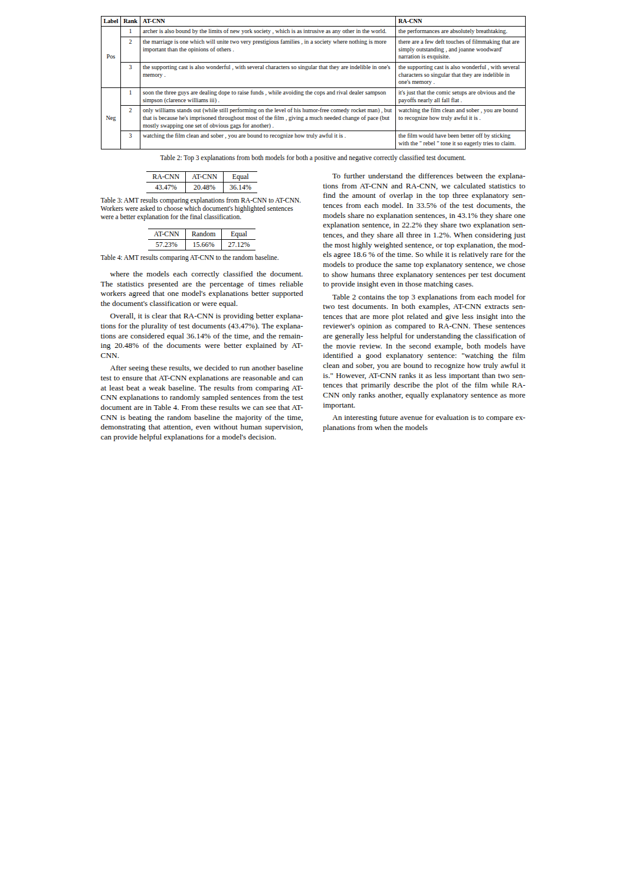| Label | Rank | AT-CNN | RA-CNN |
| --- | --- | --- | --- |
| Pos | 1 | archer is also bound by the limits of new york society , which is as intrusive as any other in the world. | the performances are absolutely breathtaking. |
| 2 | the marriage is one which will unite two very prestigious families , in a society where nothing is more important than the opinions of others . | there are a few deft touches of filmmaking that are simply outstanding , and joanne woodward' narration is exquisite. |
| 3 | the supporting cast is also wonderful , with several characters so singular that they are indelible in one's memory . | the supporting cast is also wonderful , with several characters so singular that they are indelible in one's memory . |
| Neg | 1 | soon the three guys are dealing dope to raise funds , while avoiding the cops and rival dealer sampson simpson (clarence williams iii) . | it's just that the comic setups are obvious and the payoffs nearly all fall flat . |
| 2 | only williams stands out (while still performing on the level of his humor-free comedy rocket man) , but that is because he's imprisoned throughout most of the film , giving a much needed change of pace (but mostly swapping one set of obvious gags for another) . | watching the film clean and sober , you are bound to recognize how truly awful it is . |
| 3 | watching the film clean and sober , you are bound to recognize how truly awful it is . | the film would have been better off by sticking with the " rebel " tone it so eagerly tries to claim. |
Table 2: Top 3 explanations from both models for both a positive and negative correctly classified test document.
| RA-CNN | AT-CNN | Equal |
| --- | --- | --- |
| 43.47% | 20.48% | 36.14% |
Table 3: AMT results comparing explanations from RA-CNN to AT-CNN. Workers were asked to choose which document's highlighted sentences were a better explanation for the final classification.
| AT-CNN | Random | Equal |
| --- | --- | --- |
| 57.23% | 15.66% | 27.12% |
Table 4: AMT results comparing AT-CNN to the random baseline.
where the models each correctly classified the document. The statistics presented are the percentage of times reliable workers agreed that one model's explanations better supported the document's classification or were equal.
Overall, it is clear that RA-CNN is providing better explanations for the plurality of test documents (43.47%). The explanations are considered equal 36.14% of the time, and the remaining 20.48% of the documents were better explained by AT-CNN.
After seeing these results, we decided to run another baseline test to ensure that AT-CNN explanations are reasonable and can at least beat a weak baseline. The results from comparing AT-CNN explanations to randomly sampled sentences from the test document are in Table 4. From these results we can see that AT-CNN is beating the random baseline the majority of the time, demonstrating that attention, even without human supervision, can provide helpful explanations for a model's decision.
To further understand the differences between the explanations from AT-CNN and RA-CNN, we calculated statistics to find the amount of overlap in the top three explanatory sentences from each model. In 33.5% of the test documents, the models share no explanation sentences, in 43.1% they share one explanation sentence, in 22.2% they share two explanation sentences, and they share all three in 1.2%. When considering just the most highly weighted sentence, or top explanation, the models agree 18.6 % of the time. So while it is relatively rare for the models to produce the same top explanatory sentence, we chose to show humans three explanatory sentences per test document to provide insight even in those matching cases.
Table 2 contains the top 3 explanations from each model for two test documents. In both examples, AT-CNN extracts sentences that are more plot related and give less insight into the reviewer's opinion as compared to RA-CNN. These sentences are generally less helpful for understanding the classification of the movie review. In the second example, both models have identified a good explanatory sentence: "watching the film clean and sober, you are bound to recognize how truly awful it is." However, AT-CNN ranks it as less important than two sentences that primarily describe the plot of the film while RA-CNN only ranks another, equally explanatory sentence as more important.
An interesting future avenue for evaluation is to compare explanations from when the models